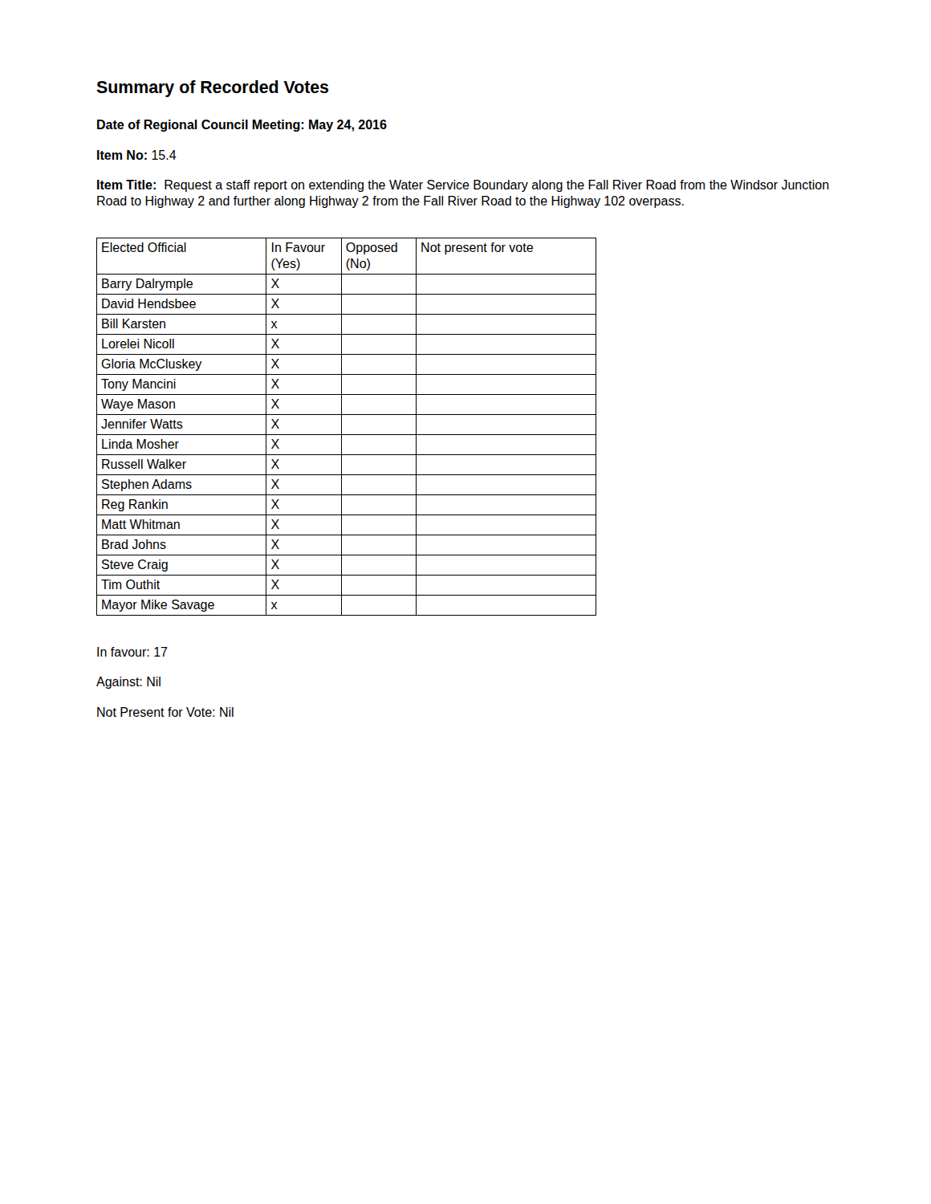Summary of Recorded Votes
Date of Regional Council Meeting: May 24, 2016
Item No: 15.4
Item Title: Request a staff report on extending the Water Service Boundary along the Fall River Road from the Windsor Junction Road to Highway 2 and further along Highway 2 from the Fall River Road to the Highway 102 overpass.
| Elected Official | In Favour (Yes) | Opposed (No) | Not present for vote |
| --- | --- | --- | --- |
| Barry Dalrymple | X | | |
| David Hendsbee | X | | |
| Bill Karsten | x | | |
| Lorelei Nicoll | X | | |
| Gloria McCluskey | X | | |
| Tony Mancini | X | | |
| Waye Mason | X | | |
| Jennifer Watts | X | | |
| Linda Mosher | X | | |
| Russell Walker | X | | |
| Stephen Adams | X | | |
| Reg Rankin | X | | |
| Matt Whitman | X | | |
| Brad Johns | X | | |
| Steve Craig | X | | |
| Tim Outhit | X | | |
| Mayor Mike Savage | x | | |
In favour: 17
Against: Nil
Not Present for Vote: Nil